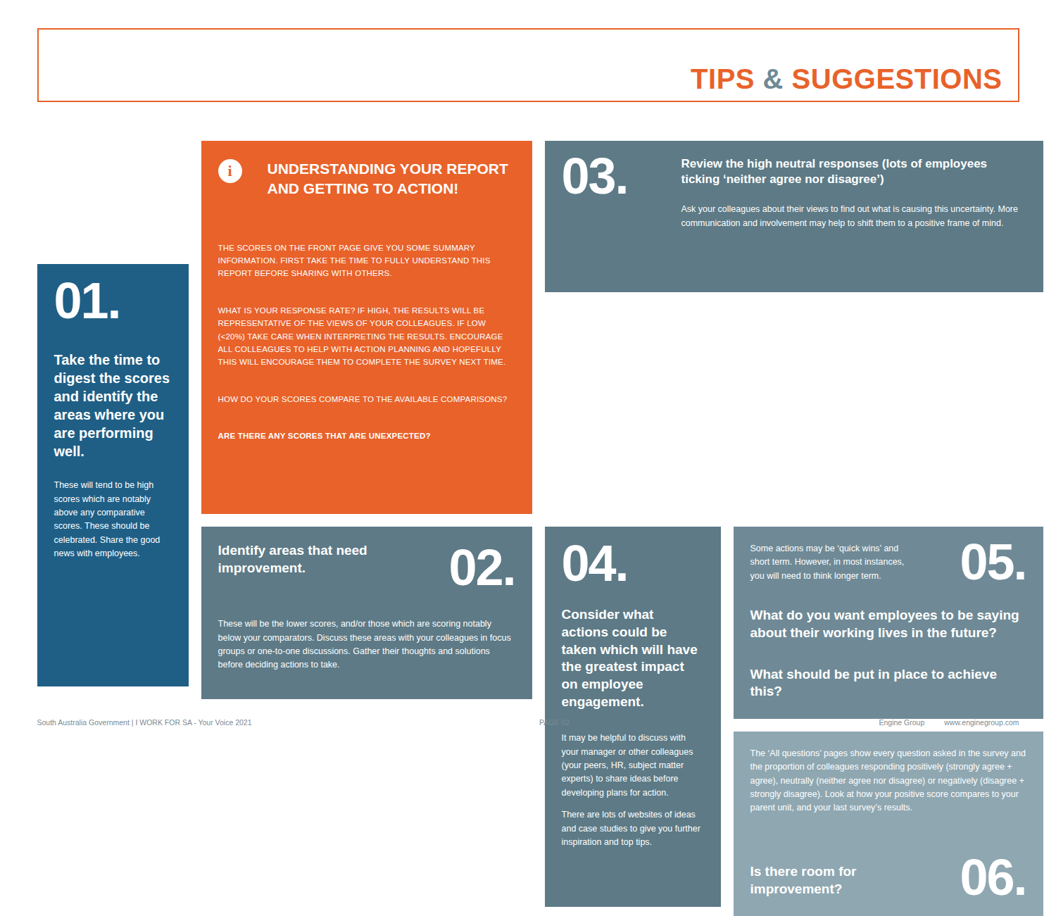Tips & Suggestions
01.
Take the time to digest the scores and identify the areas where you are performing well.
These will tend to be high scores which are notably above any comparative scores. These should be celebrated. Share the good news with employees.
i
Understanding your report and getting to action!
The scores on the front page give you some summary information. First take the time to fully understand this report before sharing with others.
What is your response rate? If high, the results will be representative of the views of your colleagues. If low (<20%) take care when interpreting the results. Encourage all colleagues to help with action planning and hopefully this will encourage them to complete the survey next time.
How do your scores compare to the available comparisons?
Are there any scores that are unexpected?
Identify areas that need improvement.
02.
These will be the lower scores, and/or those which are scoring notably below your comparators. Discuss these areas with your colleagues in focus groups or one-to-one discussions. Gather their thoughts and solutions before deciding actions to take.
03.
Review the high neutral responses (lots of employees ticking ‘neither agree nor disagree’)
Ask your colleagues about their views to find out what is causing this uncertainty. More communication and involvement may help to shift them to a positive frame of mind.
04.
Consider what actions could be taken which will have the greatest impact on employee engagement.
It may be helpful to discuss with your manager or other colleagues (your peers, HR, subject matter experts) to share ideas before developing plans for action.
There are lots of websites of ideas and case studies to give you further inspiration and top tips.
Some actions may be ‘quick wins’ and short term. However, in most instances, you will need to think longer term.
05.
What do you want employees to be saying about their working lives in the future?
What should be put in place to achieve this?
The ‘All questions’ pages show every question asked in the survey and the proportion of colleagues responding positively (strongly agree + agree), neutrally (neither agree nor disagree) or negatively (disagree + strongly disagree). Look at how your positive score compares to your parent unit, and your last survey’s results.
Is there room for improvement?
06.
South Australia Government | I WORK FOR SA - Your Voice 2021
PAGE 02.
Engine Group www.enginegroup.com